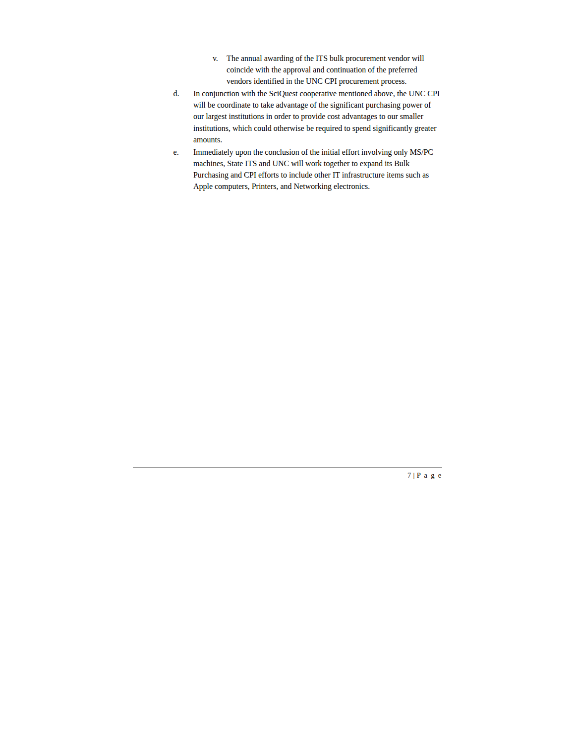v. The annual awarding of the ITS bulk procurement vendor will coincide with the approval and continuation of the preferred vendors identified in the UNC CPI procurement process.
d. In conjunction with the SciQuest cooperative mentioned above, the UNC CPI will be coordinate to take advantage of the significant purchasing power of our largest institutions in order to provide cost advantages to our smaller institutions, which could otherwise be required to spend significantly greater amounts.
e. Immediately upon the conclusion of the initial effort involving only MS/PC machines, State ITS and UNC will work together to expand its Bulk Purchasing and CPI efforts to include other IT infrastructure items such as Apple computers, Printers, and Networking electronics.
7 | P a g e